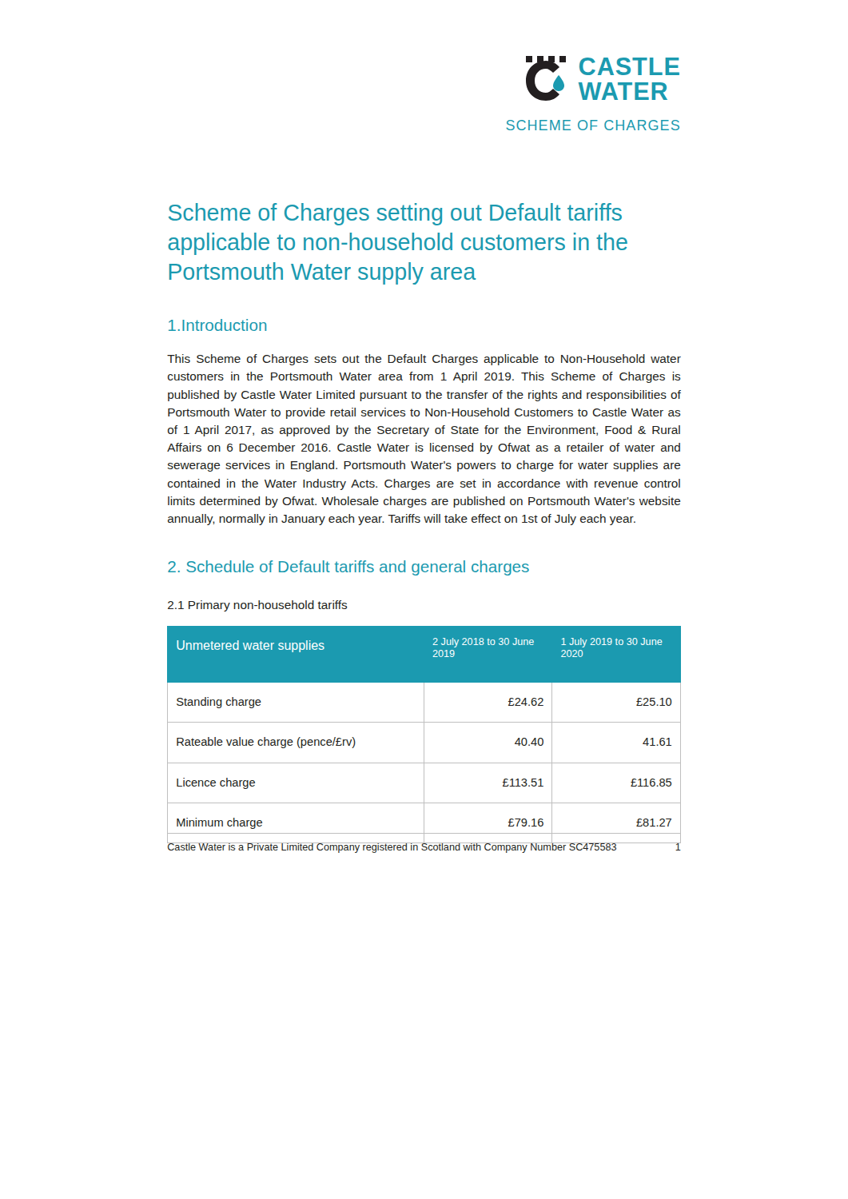CASTLE WATER
SCHEME OF CHARGES
Scheme of Charges setting out Default tariffs applicable to non-household customers in the Portsmouth Water supply area
1.Introduction
This Scheme of Charges sets out the Default Charges applicable to Non-Household water customers in the Portsmouth Water area from 1 April 2019. This Scheme of Charges is published by Castle Water Limited pursuant to the transfer of the rights and responsibilities of Portsmouth Water to provide retail services to Non-Household Customers to Castle Water as of 1 April 2017, as approved by the Secretary of State for the Environment, Food & Rural Affairs on 6 December 2016. Castle Water is licensed by Ofwat as a retailer of water and sewerage services in England. Portsmouth Water's powers to charge for water supplies are contained in the Water Industry Acts. Charges are set in accordance with revenue control limits determined by Ofwat. Wholesale charges are published on Portsmouth Water's website annually, normally in January each year. Tariffs will take effect on 1st of July each year.
2. Schedule of Default tariffs and general charges
2.1 Primary non-household tariffs
| Unmetered water supplies | 2 July 2018 to 30 June 2019 | 1 July 2019 to 30 June 2020 |
| --- | --- | --- |
| Standing charge | £24.62 | £25.10 |
| Rateable value charge (pence/£rv) | 40.40 | 41.61 |
| Licence charge | £113.51 | £116.85 |
| Minimum charge | £79.16 | £81.27 |
Castle Water is a Private Limited Company registered in Scotland with Company Number SC475583 1